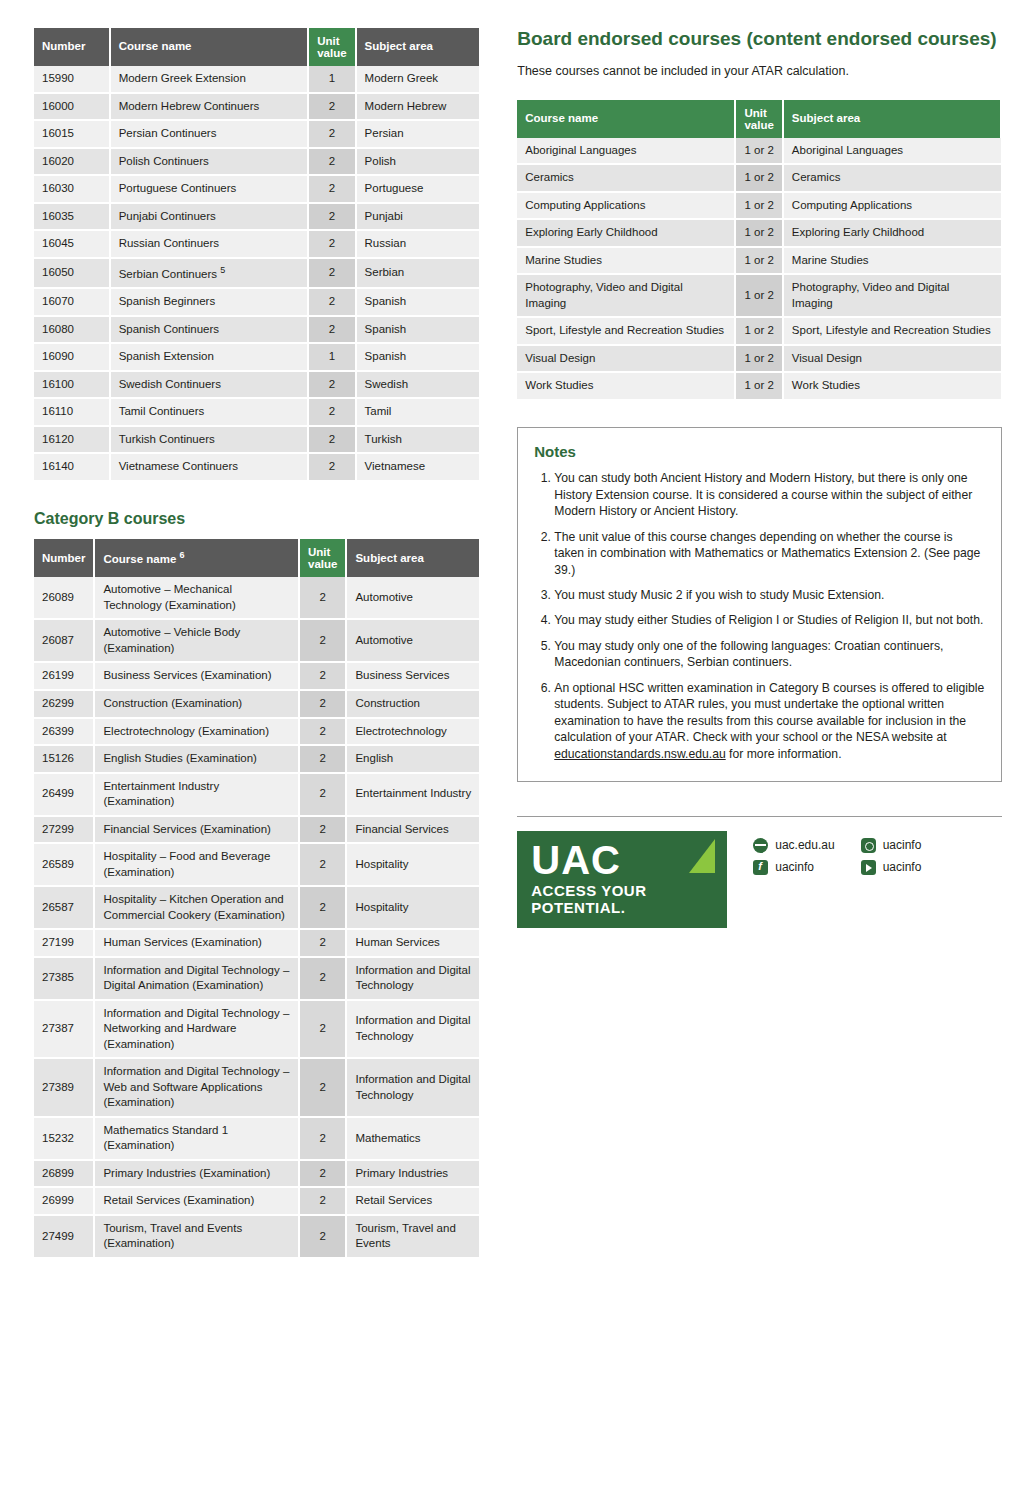| Number | Course name | Unit value | Subject area |
| --- | --- | --- | --- |
| 15990 | Modern Greek Extension | 1 | Modern Greek |
| 16000 | Modern Hebrew Continuers | 2 | Modern Hebrew |
| 16015 | Persian Continuers | 2 | Persian |
| 16020 | Polish Continuers | 2 | Polish |
| 16030 | Portuguese Continuers | 2 | Portuguese |
| 16035 | Punjabi Continuers | 2 | Punjabi |
| 16045 | Russian Continuers | 2 | Russian |
| 16050 | Serbian Continuers 5 | 2 | Serbian |
| 16070 | Spanish Beginners | 2 | Spanish |
| 16080 | Spanish Continuers | 2 | Spanish |
| 16090 | Spanish Extension | 1 | Spanish |
| 16100 | Swedish Continuers | 2 | Swedish |
| 16110 | Tamil Continuers | 2 | Tamil |
| 16120 | Turkish Continuers | 2 | Turkish |
| 16140 | Vietnamese Continuers | 2 | Vietnamese |
Category B courses
| Number | Course name 6 | Unit value | Subject area |
| --- | --- | --- | --- |
| 26089 | Automotive – Mechanical Technology (Examination) | 2 | Automotive |
| 26087 | Automotive – Vehicle Body (Examination) | 2 | Automotive |
| 26199 | Business Services (Examination) | 2 | Business Services |
| 26299 | Construction (Examination) | 2 | Construction |
| 26399 | Electrotechnology (Examination) | 2 | Electrotechnology |
| 15126 | English Studies (Examination) | 2 | English |
| 26499 | Entertainment Industry (Examination) | 2 | Entertainment Industry |
| 27299 | Financial Services (Examination) | 2 | Financial Services |
| 26589 | Hospitality – Food and Beverage (Examination) | 2 | Hospitality |
| 26587 | Hospitality – Kitchen Operation and Commercial Cookery (Examination) | 2 | Hospitality |
| 27199 | Human Services (Examination) | 2 | Human Services |
| 27385 | Information and Digital Technology – Digital Animation (Examination) | 2 | Information and Digital Technology |
| 27387 | Information and Digital Technology – Networking and Hardware (Examination) | 2 | Information and Digital Technology |
| 27389 | Information and Digital Technology – Web and Software Applications (Examination) | 2 | Information and Digital Technology |
| 15232 | Mathematics Standard 1 (Examination) | 2 | Mathematics |
| 26899 | Primary Industries (Examination) | 2 | Primary Industries |
| 26999 | Retail Services (Examination) | 2 | Retail Services |
| 27499 | Tourism, Travel and Events (Examination) | 2 | Tourism, Travel and Events |
Board endorsed courses (content endorsed courses)
These courses cannot be included in your ATAR calculation.
| Course name | Unit value | Subject area |
| --- | --- | --- |
| Aboriginal Languages | 1 or 2 | Aboriginal Languages |
| Ceramics | 1 or 2 | Ceramics |
| Computing Applications | 1 or 2 | Computing Applications |
| Exploring Early Childhood | 1 or 2 | Exploring Early Childhood |
| Marine Studies | 1 or 2 | Marine Studies |
| Photography, Video and Digital Imaging | 1 or 2 | Photography, Video and Digital Imaging |
| Sport, Lifestyle and Recreation Studies | 1 or 2 | Sport, Lifestyle and Recreation Studies |
| Visual Design | 1 or 2 | Visual Design |
| Work Studies | 1 or 2 | Work Studies |
Notes
You can study both Ancient History and Modern History, but there is only one History Extension course. It is considered a course within the subject of either Modern History or Ancient History.
The unit value of this course changes depending on whether the course is taken in combination with Mathematics or Mathematics Extension 2. (See page 39.)
You must study Music 2 if you wish to study Music Extension.
You may study either Studies of Religion I or Studies of Religion II, but not both.
You may study only one of the following languages: Croatian continuers, Macedonian continuers, Serbian continuers.
An optional HSC written examination in Category B courses is offered to eligible students. Subject to ATAR rules, you must undertake the optional written examination to have the results from this course available for inclusion in the calculation of your ATAR. Check with your school or the NESA website at educationstandards.nsw.edu.au for more information.
UAC
Access your
potential.
uac.edu.au uacinfo uacinfo uacinfo